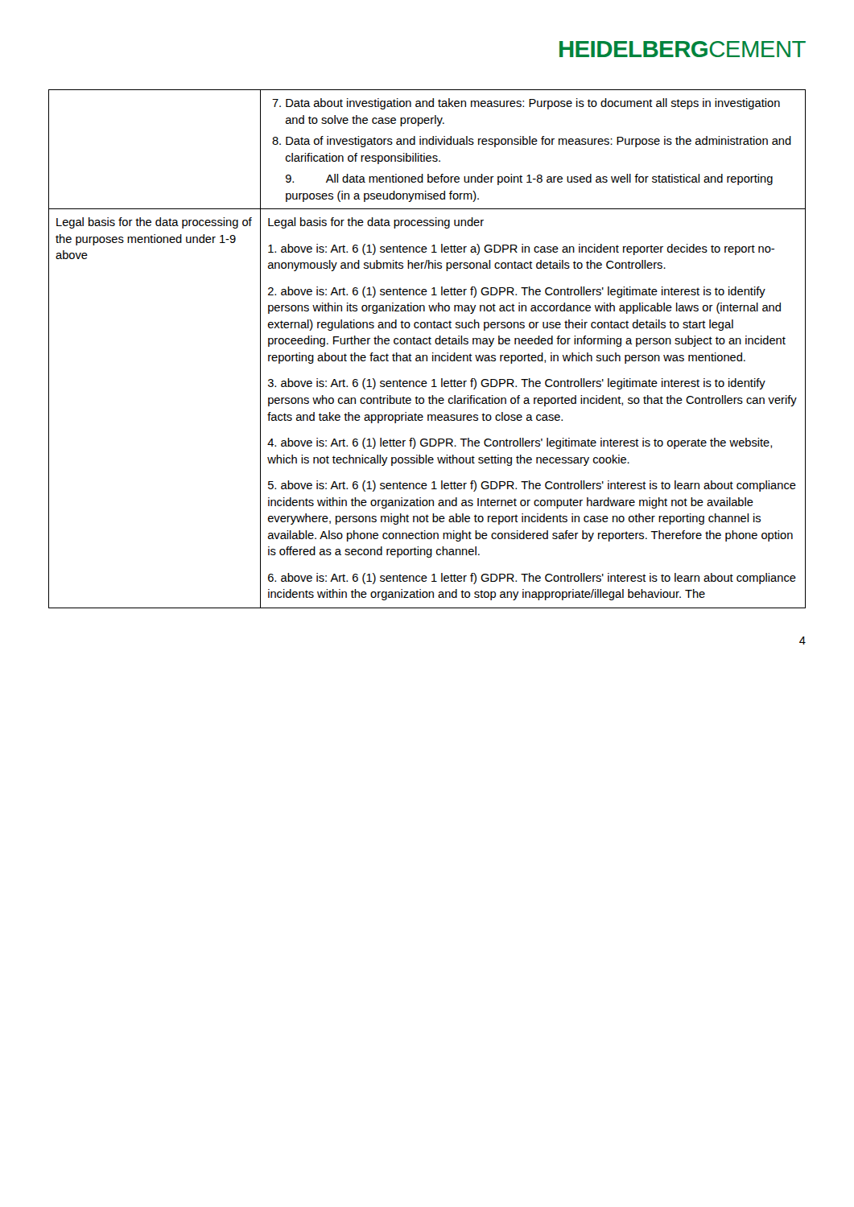HEIDELBERG CEMENT
| | Data about investigation and taken measures: Purpose is to document all steps in investigation and to solve the case properly. Data of investigators and individuals responsible for measures: Purpose is the administration and clarification of responsibilities. 9. All data mentioned before under point 1-8 are used as well for statistical and reporting purposes (in a pseudonymised form). |
| Legal basis for the data processing of the purposes mentioned under 1-9 above | Legal basis for the data processing under 1. above is: Art. 6 (1) sentence 1 letter a) GDPR in case an incident reporter decides to report no-anonymously and submits her/his personal contact details to the Controllers. 2. above is: Art. 6 (1) sentence 1 letter f) GDPR. The Controllers' legitimate interest is to identify persons within its organization who may not act in accordance with applicable laws or (internal and external) regulations and to contact such persons or use their contact details to start legal proceeding. Further the contact details may be needed for informing a person subject to an incident reporting about the fact that an incident was reported, in which such person was mentioned. 3. above is: Art. 6 (1) sentence 1 letter f) GDPR. The Controllers' legitimate interest is to identify persons who can contribute to the clarification of a reported incident, so that the Controllers can verify facts and take the appropriate measures to close a case. 4. above is: Art. 6 (1) letter f) GDPR. The Controllers' legitimate interest is to operate the website, which is not technically possible without setting the necessary cookie. 5. above is: Art. 6 (1) sentence 1 letter f) GDPR. The Controllers' interest is to learn about compliance incidents within the organization and as Internet or computer hardware might not be available everywhere, persons might not be able to report incidents in case no other reporting channel is available. Also phone connection might be considered safer by reporters. Therefore the phone option is offered as a second reporting channel. 6. above is: Art. 6 (1) sentence 1 letter f) GDPR. The Controllers' interest is to learn about compliance incidents within the organization and to stop any inappropriate/illegal behaviour. The |
4